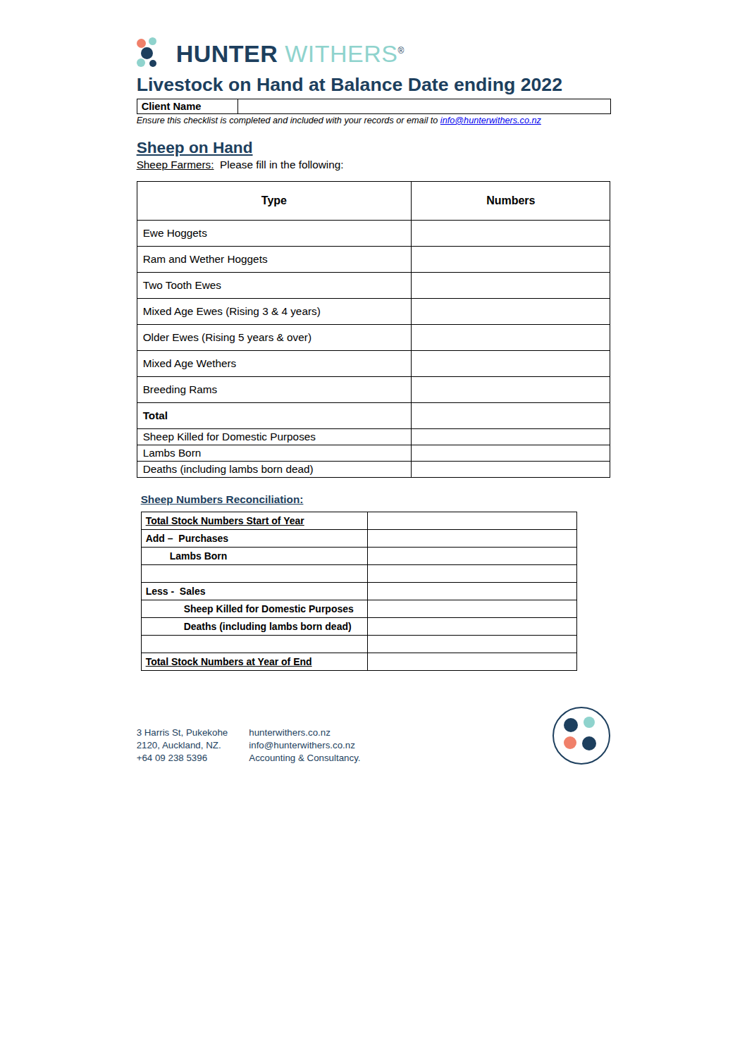HUNTER WITHERS®
Livestock on Hand at Balance Date ending 2022
Client Name
Ensure this checklist is completed and included with your records or email to info@hunterwithers.co.nz
Sheep on Hand
Sheep Farmers: Please fill in the following:
| Type | Numbers |
| --- | --- |
| Ewe Hoggets | |
| Ram and Wether Hoggets | |
| Two Tooth Ewes | |
| Mixed Age Ewes (Rising 3 & 4 years) | |
| Older Ewes (Rising 5 years & over) | |
| Mixed Age Wethers | |
| Breeding Rams | |
| Total | |
| Sheep Killed for Domestic Purposes | |
| Lambs Born | |
| Deaths (including lambs born dead) | |
Sheep Numbers Reconciliation:
| Total Stock Numbers Start of Year | |
| Add – Purchases | |
| Lambs Born | |
| Less - Sales | |
| Sheep Killed for Domestic Purposes | |
| Deaths (including lambs born dead) | |
| Total Stock Numbers at Year of End | |
3 Harris St, Pukekohe
2120, Auckland, NZ.
+64 09 238 5396
hunterwithers.co.nz
info@hunterwithers.co.nz
Accounting & Consultancy.